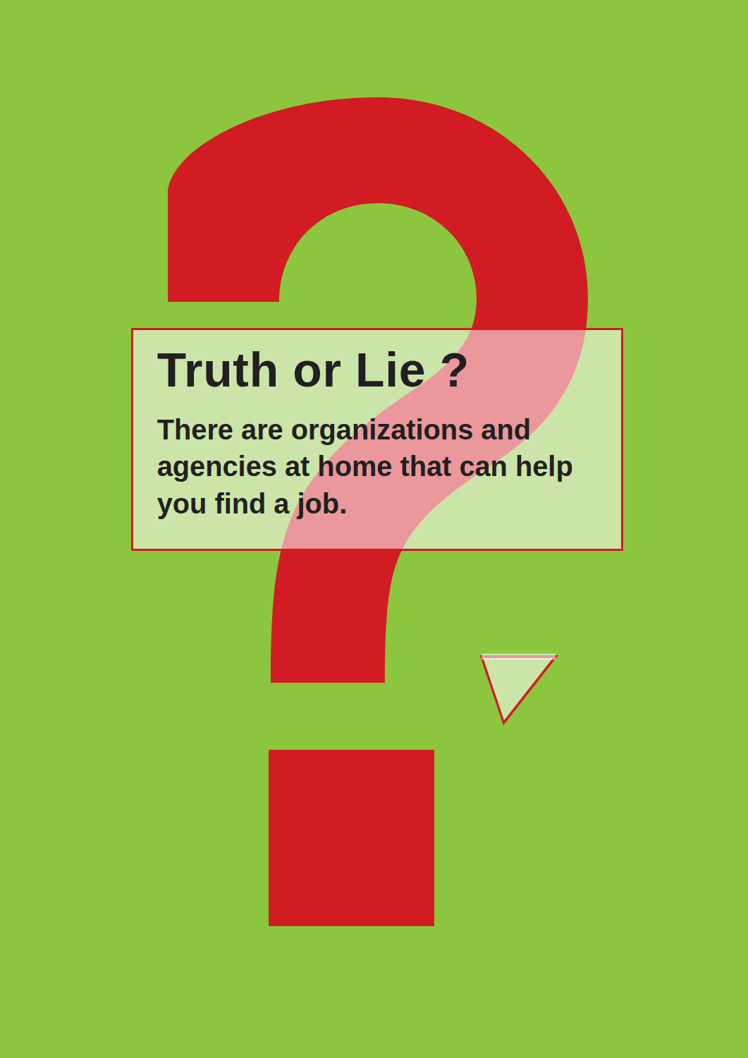Truth or Lie ?
There are organizations and agencies at home that can help you find a job.